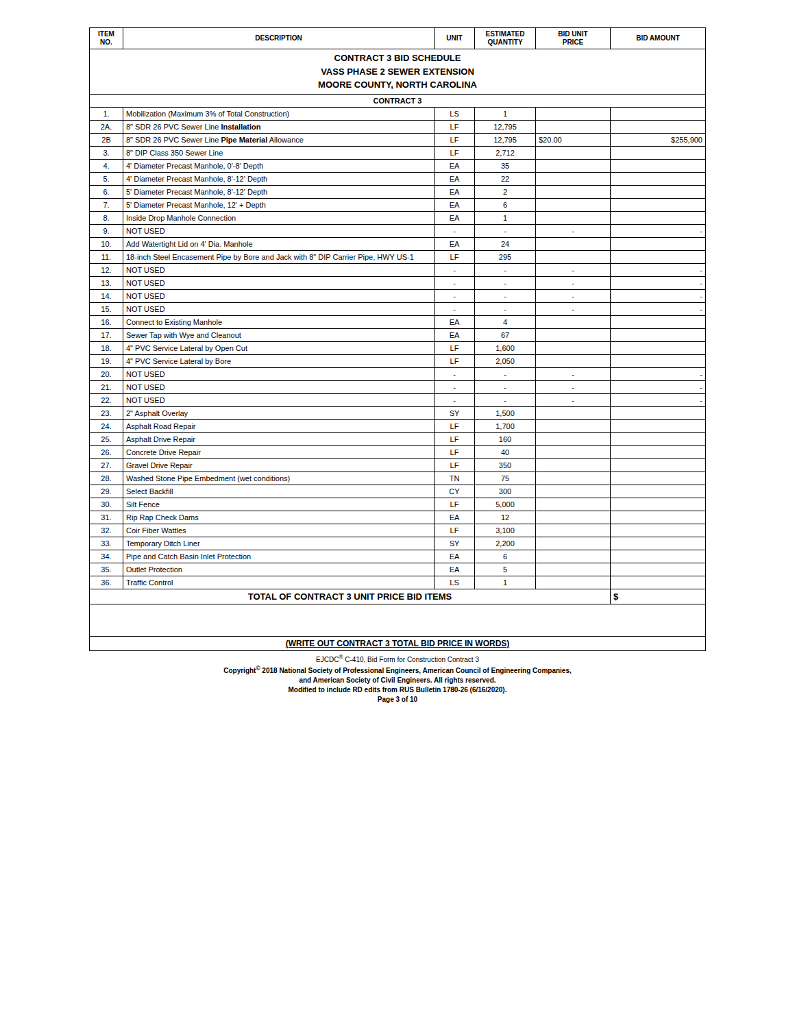| CONTRACT 3 BID SCHEDULE VASS PHASE 2 SEWER EXTENSION MOORE COUNTY, NORTH CAROLINA |
| ITEM NO. | DESCRIPTION | UNIT | ESTIMATED QUANTITY | BID UNIT PRICE | BID AMOUNT |
| CONTRACT 3 |
| 1. | Mobilization (Maximum 3% of Total Construction) | LS | 1 | | |
| 2A. | 8" SDR 26 PVC Sewer Line Installation | LF | 12,795 | | |
| 2B | 8" SDR 26 PVC Sewer Line Pipe Material Allowance | LF | 12,795 | $20.00 | $255,900 |
| 3. | 8" DIP Class 350 Sewer Line | LF | 2,712 | | |
| 4. | 4' Diameter Precast Manhole, 0'-8' Depth | EA | 35 | | |
| 5. | 4' Diameter Precast Manhole, 8'-12' Depth | EA | 22 | | |
| 6. | 5' Diameter Precast Manhole, 8'-12' Depth | EA | 2 | | |
| 7. | 5' Diameter Precast Manhole, 12' + Depth | EA | 6 | | |
| 8. | Inside Drop Manhole Connection | EA | 1 | | |
| 9. | NOT USED | - | - | - | - |
| 10. | Add Watertight Lid on 4' Dia. Manhole | EA | 24 | | |
| 11. | 18-inch Steel Encasement Pipe by Bore and Jack with 8" DIP Carrier Pipe, HWY US-1 | LF | 295 | | |
| 12. | NOT USED | - | - | - | - |
| 13. | NOT USED | - | - | - | - |
| 14. | NOT USED | - | - | - | - |
| 15. | NOT USED | - | - | - | - |
| 16. | Connect to Existing Manhole | EA | 4 | | |
| 17. | Sewer Tap with Wye and Cleanout | EA | 67 | | |
| 18. | 4" PVC Service Lateral by Open Cut | LF | 1,600 | | |
| 19. | 4" PVC Service Lateral by Bore | LF | 2,050 | | |
| 20. | NOT USED | - | - | - | - |
| 21. | NOT USED | - | - | - | - |
| 22. | NOT USED | - | - | - | - |
| 23. | 2" Asphalt Overlay | SY | 1,500 | | |
| 24. | Asphalt Road Repair | LF | 1,700 | | |
| 25. | Asphalt Drive Repair | LF | 160 | | |
| 26. | Concrete Drive Repair | LF | 40 | | |
| 27. | Gravel Drive Repair | LF | 350 | | |
| 28. | Washed Stone Pipe Embedment (wet conditions) | TN | 75 | | |
| 29. | Select Backfill | CY | 300 | | |
| 30. | Silt Fence | LF | 5,000 | | |
| 31. | Rip Rap Check Dams | EA | 12 | | |
| 32. | Coir Fiber Wattles | LF | 3,100 | | |
| 33. | Temporary Ditch Liner | SY | 2,200 | | |
| 34. | Pipe and Catch Basin Inlet Protection | EA | 6 | | |
| 35. | Outlet Protection | EA | 5 | | |
| 36. | Traffic Control | LS | 1 | | |
| TOTAL OF CONTRACT 3 UNIT PRICE BID ITEMS | $ |
| (WRITE OUT CONTRACT 3 TOTAL BID PRICE IN WORDS) |
EJCDC® C-410, Bid Form for Construction Contract 3
Copyright© 2018 National Society of Professional Engineers, American Council of Engineering Companies,
and American Society of Civil Engineers. All rights reserved.
Modified to include RD edits from RUS Bulletin 1780-26 (6/16/2020).
Page 3 of 10